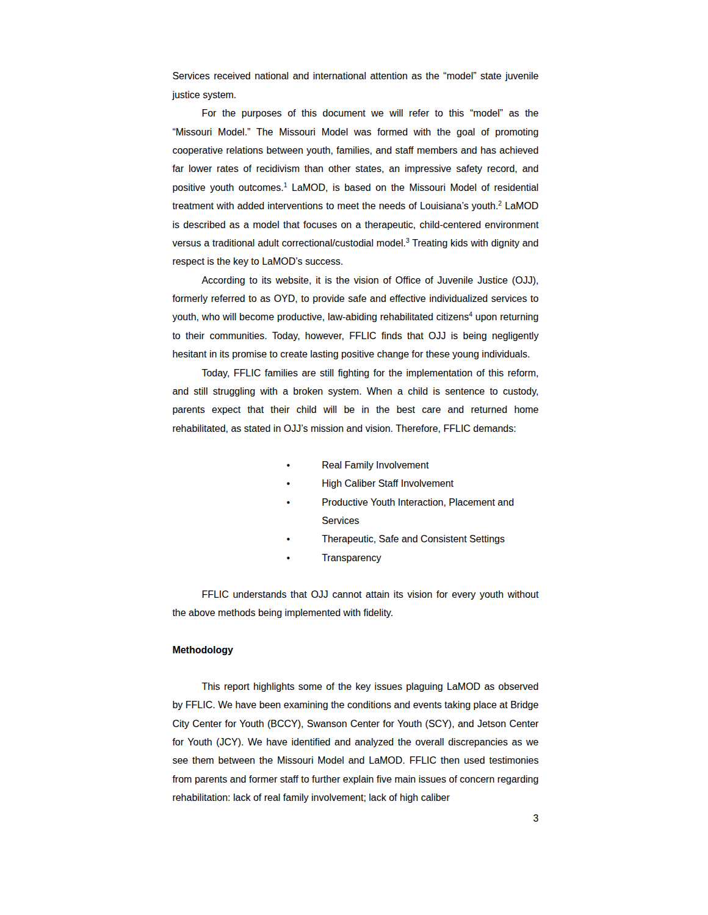Services received national and international attention as the “model” state juvenile justice system.
For the purposes of this document we will refer to this “model” as the “Missouri Model.” The Missouri Model was formed with the goal of promoting cooperative relations between youth, families, and staff members and has achieved far lower rates of recidivism than other states, an impressive safety record, and positive youth outcomes.1 LaMOD, is based on the Missouri Model of residential treatment with added interventions to meet the needs of Louisiana’s youth.2 LaMOD is described as a model that focuses on a therapeutic, child-centered environment versus a traditional adult correctional/custodial model.3 Treating kids with dignity and respect is the key to LaMOD’s success.
According to its website, it is the vision of Office of Juvenile Justice (OJJ), formerly referred to as OYD, to provide safe and effective individualized services to youth, who will become productive, law-abiding rehabilitated citizens4 upon returning to their communities. Today, however, FFLIC finds that OJJ is being negligently hesitant in its promise to create lasting positive change for these young individuals.
Today, FFLIC families are still fighting for the implementation of this reform, and still struggling with a broken system. When a child is sentence to custody, parents expect that their child will be in the best care and returned home rehabilitated, as stated in OJJ’s mission and vision. Therefore, FFLIC demands:
Real Family Involvement
High Caliber Staff Involvement
Productive Youth Interaction, Placement and Services
Therapeutic, Safe and Consistent Settings
Transparency
FFLIC understands that OJJ cannot attain its vision for every youth without the above methods being implemented with fidelity.
Methodology
This report highlights some of the key issues plaguing LaMOD as observed by FFLIC. We have been examining the conditions and events taking place at Bridge City Center for Youth (BCCY), Swanson Center for Youth (SCY), and Jetson Center for Youth (JCY). We have identified and analyzed the overall discrepancies as we see them between the Missouri Model and LaMOD. FFLIC then used testimonies from parents and former staff to further explain five main issues of concern regarding rehabilitation: lack of real family involvement; lack of high caliber
3